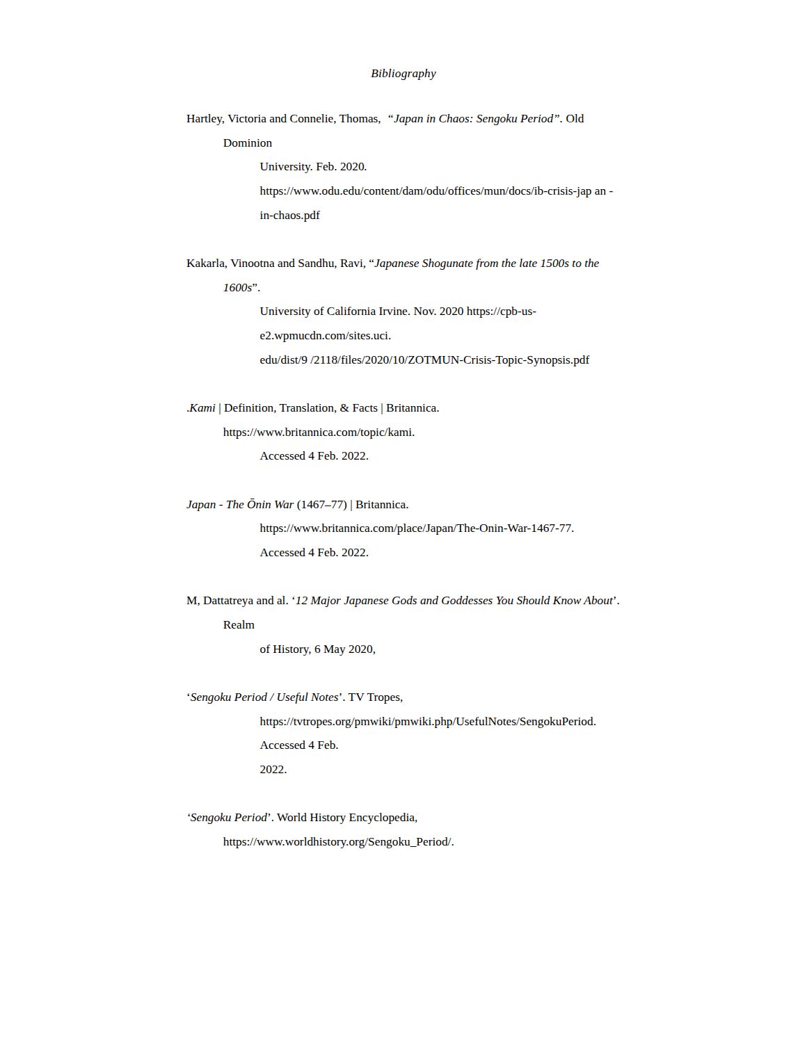Bibliography
Hartley, Victoria and Connelie, Thomas, “Japan in Chaos: Sengoku Period”. Old Dominion University. Feb. 2020. https://www.odu.edu/content/dam/odu/offices/mun/docs/ib-crisis-jap an -in-chaos.pdf
Kakarla, Vinootna and Sandhu, Ravi, “Japanese Shogunate from the late 1500s to the 1600s”. University of California Irvine. Nov. 2020 https://cpb-us-e2.wpmucdn.com/sites.uci. edu/dist/9 /2118/files/2020/10/ZOTMUN-Crisis-Topic-Synopsis.pdf
.Kami | Definition, Translation, & Facts | Britannica. https://www.britannica.com/topic/kami. Accessed 4 Feb. 2022.
Japan - The Ōnin War (1467–77) | Britannica. https://www.britannica.com/place/Japan/The-Onin-War-1467-77. Accessed 4 Feb. 2022.
M, Dattatreya and al. ‘12 Major Japanese Gods and Goddesses You Should Know About’. Realm of History, 6 May 2020,
‘Sengoku Period / Useful Notes’. TV Tropes, https://tvtropes.org/pmwiki/pmwiki.php/UsefulNotes/SengokuPeriod. Accessed 4 Feb. 2022.
‘Sengoku Period’. World History Encyclopedia, https://www.worldhistory.org/Sengoku_Period/.